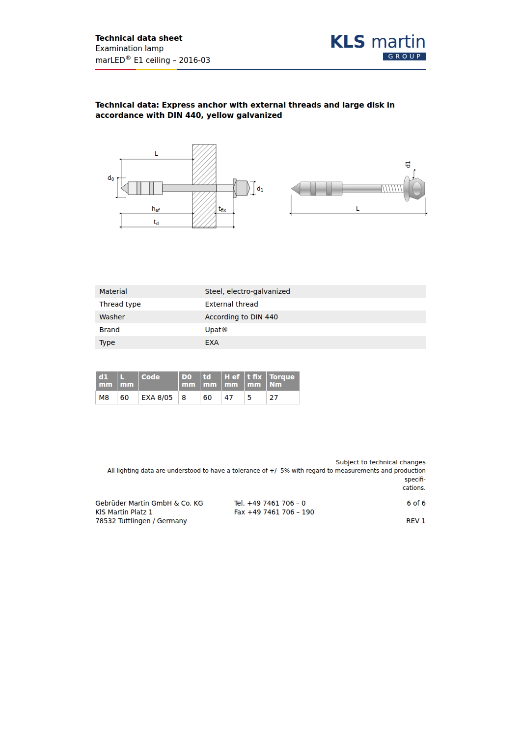Technical data sheet
Examination lamp
marLED® E1 ceiling – 2016-03
KLS martin
GROUP
Technical data: Express anchor with external threads and large disk in accordance with DIN 440, yellow galvanized
L d0 d1 hef tfix td d1 L
| Material | Steel, electro-galvanized |
| Thread type | External thread |
| Washer | According to DIN 440 |
| Brand | Upat® |
| Type | EXA |
| d1 mm | L mm | Code | D0 mm | td mm | H ef mm | t fix mm | Torque Nm |
| --- | --- | --- | --- | --- | --- | --- | --- |
| M8 | 60 | EXA 8/05 | 8 | 60 | 47 | 5 | 27 |
Subject to technical changes
All lighting data are understood to have a tolerance of +/- 5% with regard to measurements and production specifi-
cations.
Gebrüder Martin GmbH & Co. KG
KlS Martin Platz 1
78532 Tuttlingen / Germany
Tel. +49 7461 706 – 0
Fax +49 7461 706 – 190
6 of 6
REV 1